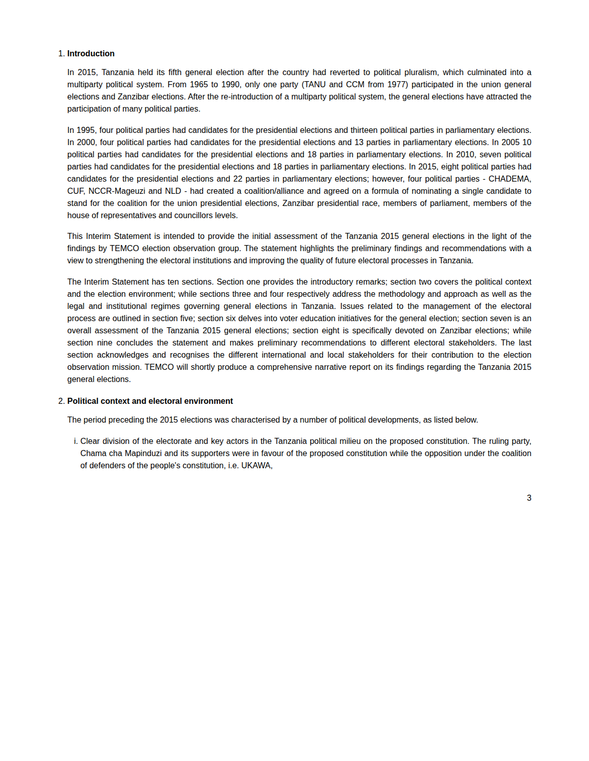Introduction
In 2015, Tanzania held its fifth general election after the country had reverted to political pluralism, which culminated into a multiparty political system. From 1965 to 1990, only one party (TANU and CCM from 1977) participated in the union general elections and Zanzibar elections. After the re-introduction of a multiparty political system, the general elections have attracted the participation of many political parties.
In 1995, four political parties had candidates for the presidential elections and thirteen political parties in parliamentary elections. In 2000, four political parties had candidates for the presidential elections and 13 parties in parliamentary elections. In 2005 10 political parties had candidates for the presidential elections and 18 parties in parliamentary elections. In 2010, seven political parties had candidates for the presidential elections and 18 parties in parliamentary elections. In 2015, eight political parties had candidates for the presidential elections and 22 parties in parliamentary elections; however, four political parties - CHADEMA, CUF, NCCR-Mageuzi and NLD - had created a coalition/alliance and agreed on a formula of nominating a single candidate to stand for the coalition for the union presidential elections, Zanzibar presidential race, members of parliament, members of the house of representatives and councillors levels.
This Interim Statement is intended to provide the initial assessment of the Tanzania 2015 general elections in the light of the findings by TEMCO election observation group. The statement highlights the preliminary findings and recommendations with a view to strengthening the electoral institutions and improving the quality of future electoral processes in Tanzania.
The Interim Statement has ten sections. Section one provides the introductory remarks; section two covers the political context and the election environment; while sections three and four respectively address the methodology and approach as well as the legal and institutional regimes governing general elections in Tanzania. Issues related to the management of the electoral process are outlined in section five; section six delves into voter education initiatives for the general election; section seven is an overall assessment of the Tanzania 2015 general elections; section eight is specifically devoted on Zanzibar elections; while section nine concludes the statement and makes preliminary recommendations to different electoral stakeholders. The last section acknowledges and recognises the different international and local stakeholders for their contribution to the election observation mission. TEMCO will shortly produce a comprehensive narrative report on its findings regarding the Tanzania 2015 general elections.
Political context and electoral environment
The period preceding the 2015 elections was characterised by a number of political developments, as listed below.
Clear division of the electorate and key actors in the Tanzania political milieu on the proposed constitution. The ruling party, Chama cha Mapinduzi and its supporters were in favour of the proposed constitution while the opposition under the coalition of defenders of the people's constitution, i.e. UKAWA,
3